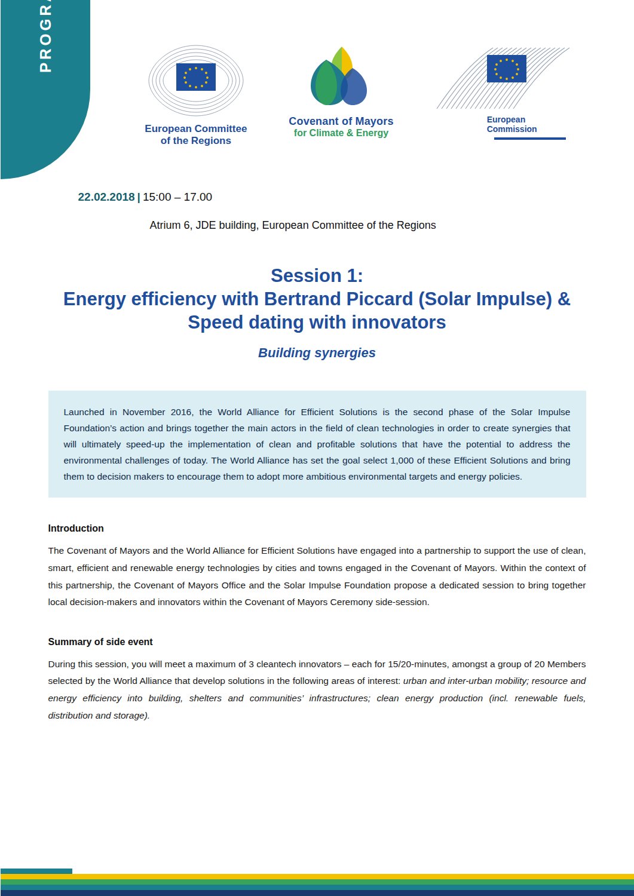Programme
European Committee
of the Regions
Covenant of Mayors
for Climate & Energy
European
Commission
22.02.2018|15:00 – 17.00
Atrium 6, JDE building, European Committee of the Regions
Session 1: Energy efficiency with Bertrand Piccard (Solar Impulse) & Speed dating with innovators
Building synergies
Launched in November 2016, the World Alliance for Efficient Solutions is the second phase of the Solar Impulse Foundation’s action and brings together the main actors in the field of clean technologies in order to create synergies that will ultimately speed-up the implementation of clean and profitable solutions that have the potential to address the environmental challenges of today. The World Alliance has set the goal select 1,000 of these Efficient Solutions and bring them to decision makers to encourage them to adopt more ambitious environmental targets and energy policies.
Introduction
The Covenant of Mayors and the World Alliance for Efficient Solutions have engaged into a partnership to support the use of clean, smart, efficient and renewable energy technologies by cities and towns engaged in the Covenant of Mayors. Within the context of this partnership, the Covenant of Mayors Office and the Solar Impulse Foundation propose a dedicated session to bring together local decision-makers and innovators within the Covenant of Mayors Ceremony side-session.
Summary of side event
During this session, you will meet a maximum of 3 cleantech innovators – each for 15/20-minutes, amongst a group of 20 Members selected by the World Alliance that develop solutions in the following areas of interest: urban and inter-urban mobility; resource and energy efficiency into building, shelters and communities’ infrastructures; clean energy production (incl. renewable fuels, distribution and storage).